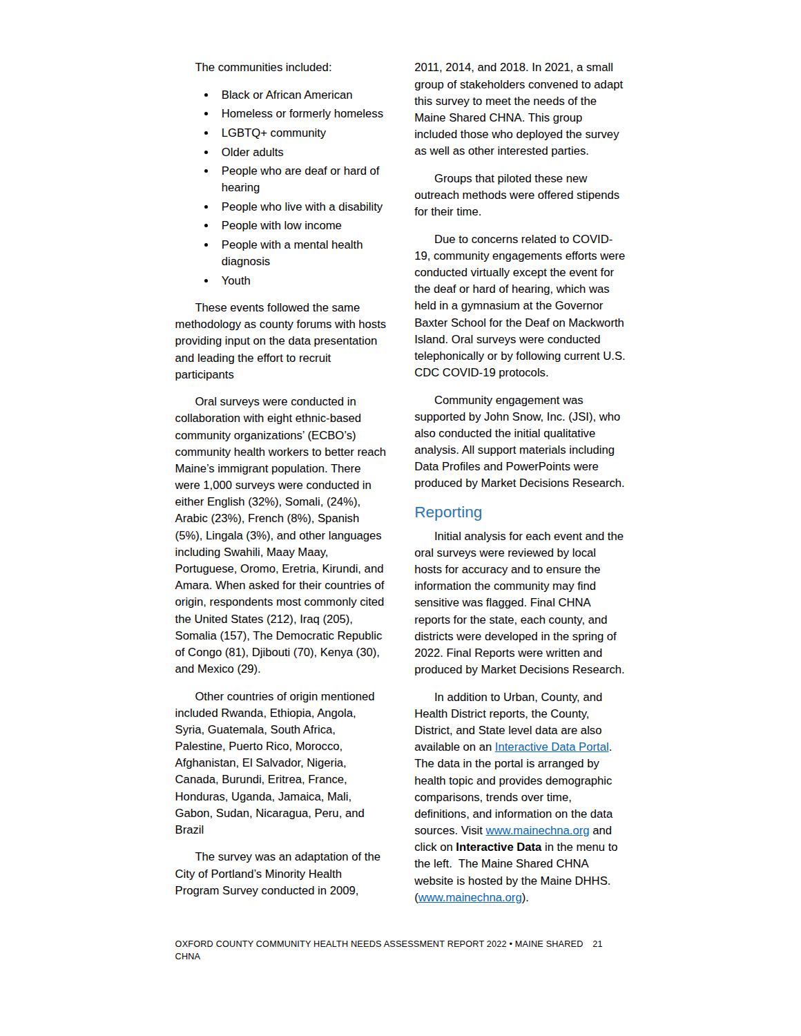The communities included:
Black or African American
Homeless or formerly homeless
LGBTQ+ community
Older adults
People who are deaf or hard of hearing
People who live with a disability
People with low income
People with a mental health diagnosis
Youth
These events followed the same methodology as county forums with hosts providing input on the data presentation and leading the effort to recruit participants
Oral surveys were conducted in collaboration with eight ethnic-based community organizations’ (ECBO’s) community health workers to better reach Maine’s immigrant population. There were 1,000 surveys were conducted in either English (32%), Somali, (24%), Arabic (23%), French (8%), Spanish (5%), Lingala (3%), and other languages including Swahili, Maay Maay, Portuguese, Oromo, Eretria, Kirundi, and Amara. When asked for their countries of origin, respondents most commonly cited the United States (212), Iraq (205), Somalia (157), The Democratic Republic of Congo (81), Djibouti (70), Kenya (30), and Mexico (29).
Other countries of origin mentioned included Rwanda, Ethiopia, Angola, Syria, Guatemala, South Africa, Palestine, Puerto Rico, Morocco, Afghanistan, El Salvador, Nigeria, Canada, Burundi, Eritrea, France, Honduras, Uganda, Jamaica, Mali, Gabon, Sudan, Nicaragua, Peru, and Brazil
The survey was an adaptation of the City of Portland’s Minority Health Program Survey conducted in 2009, 2011, 2014, and 2018. In 2021, a small group of stakeholders convened to adapt this survey to meet the needs of the Maine Shared CHNA. This group included those who deployed the survey as well as other interested parties.
Groups that piloted these new outreach methods were offered stipends for their time.
Due to concerns related to COVID-19, community engagements efforts were conducted virtually except the event for the deaf or hard of hearing, which was held in a gymnasium at the Governor Baxter School for the Deaf on Mackworth Island. Oral surveys were conducted telephonically or by following current U.S. CDC COVID-19 protocols.
Community engagement was supported by John Snow, Inc. (JSI), who also conducted the initial qualitative analysis. All support materials including Data Profiles and PowerPoints were produced by Market Decisions Research.
Reporting
Initial analysis for each event and the oral surveys were reviewed by local hosts for accuracy and to ensure the information the community may find sensitive was flagged. Final CHNA reports for the state, each county, and districts were developed in the spring of 2022. Final Reports were written and produced by Market Decisions Research.
In addition to Urban, County, and Health District reports, the County, District, and State level data are also available on an Interactive Data Portal. The data in the portal is arranged by health topic and provides demographic comparisons, trends over time, definitions, and information on the data sources. Visit www.mainechna.org and click on Interactive Data in the menu to the left. The Maine Shared CHNA website is hosted by the Maine DHHS. (www.mainechna.org).
Oxford County Community Health Needs Assessment Report 2022 • Maine Shared CHNA 21